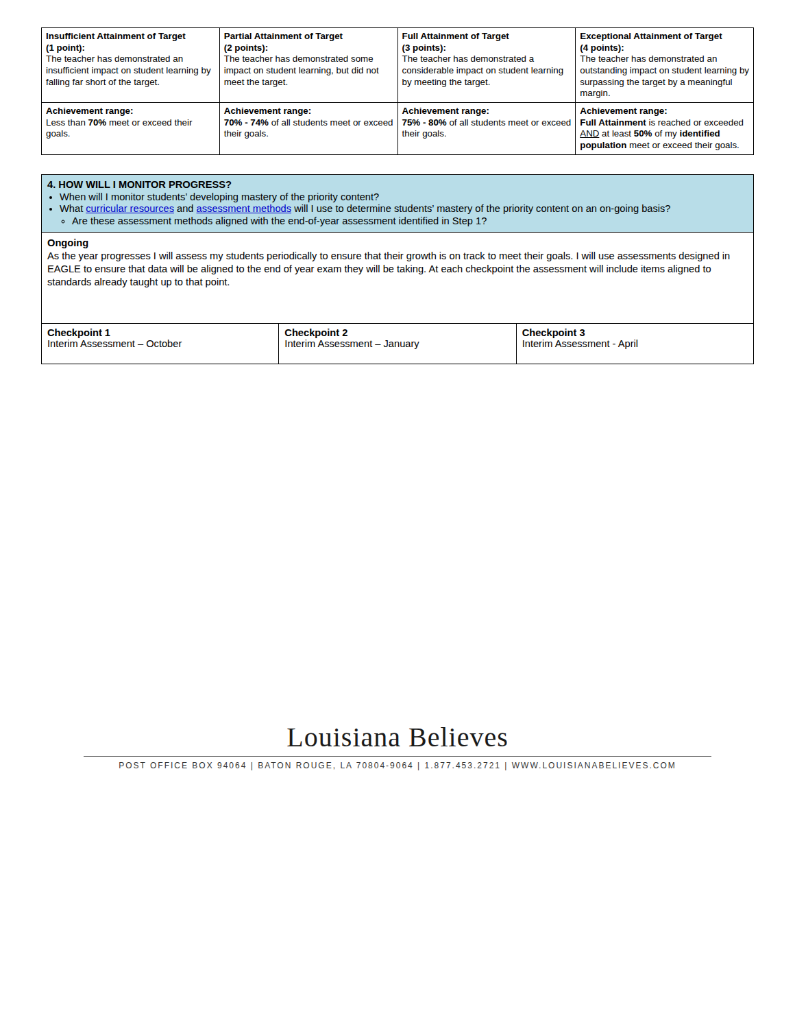| Insufficient Attainment of Target (1 point): The teacher has demonstrated an insufficient impact on student learning by falling far short of the target. | Partial Attainment of Target (2 points): The teacher has demonstrated some impact on student learning, but did not meet the target. | Full Attainment of Target (3 points): The teacher has demonstrated a considerable impact on student learning by meeting the target. | Exceptional Attainment of Target (4 points): The teacher has demonstrated an outstanding impact on student learning by surpassing the target by a meaningful margin. |
| Achievement range: Less than 70% meet or exceed their goals. | Achievement range: 70% - 74% of all students meet or exceed their goals. | Achievement range: 75% - 80% of all students meet or exceed their goals. | Achievement range: Full Attainment is reached or exceeded AND at least 50% of my identified population meet or exceed their goals. |
| 4. HOW WILL I MONITOR PROGRESS? When will I monitor students’ developing mastery of the priority content? What curricular resources and assessment methods will I use to determine students’ mastery of the priority content on an on-going basis? Are these assessment methods aligned with the end-of-year assessment identified in Step 1? |
| Ongoing As the year progresses I will assess my students periodically to ensure that their growth is on track to meet their goals. I will use assessments designed in EAGLE to ensure that data will be aligned to the end of year exam they will be taking. At each checkpoint the assessment will include items aligned to standards already taught up to that point. |
| Checkpoint 1 Interim Assessment – October | Checkpoint 2 Interim Assessment – January | Checkpoint 3 Interim Assessment - April |
Louisiana Believes
POST OFFICE BOX 94064 | BATON ROUGE, LA 70804-9064 | 1.877.453.2721 | WWW.LOUISIANABELIEVES.COM